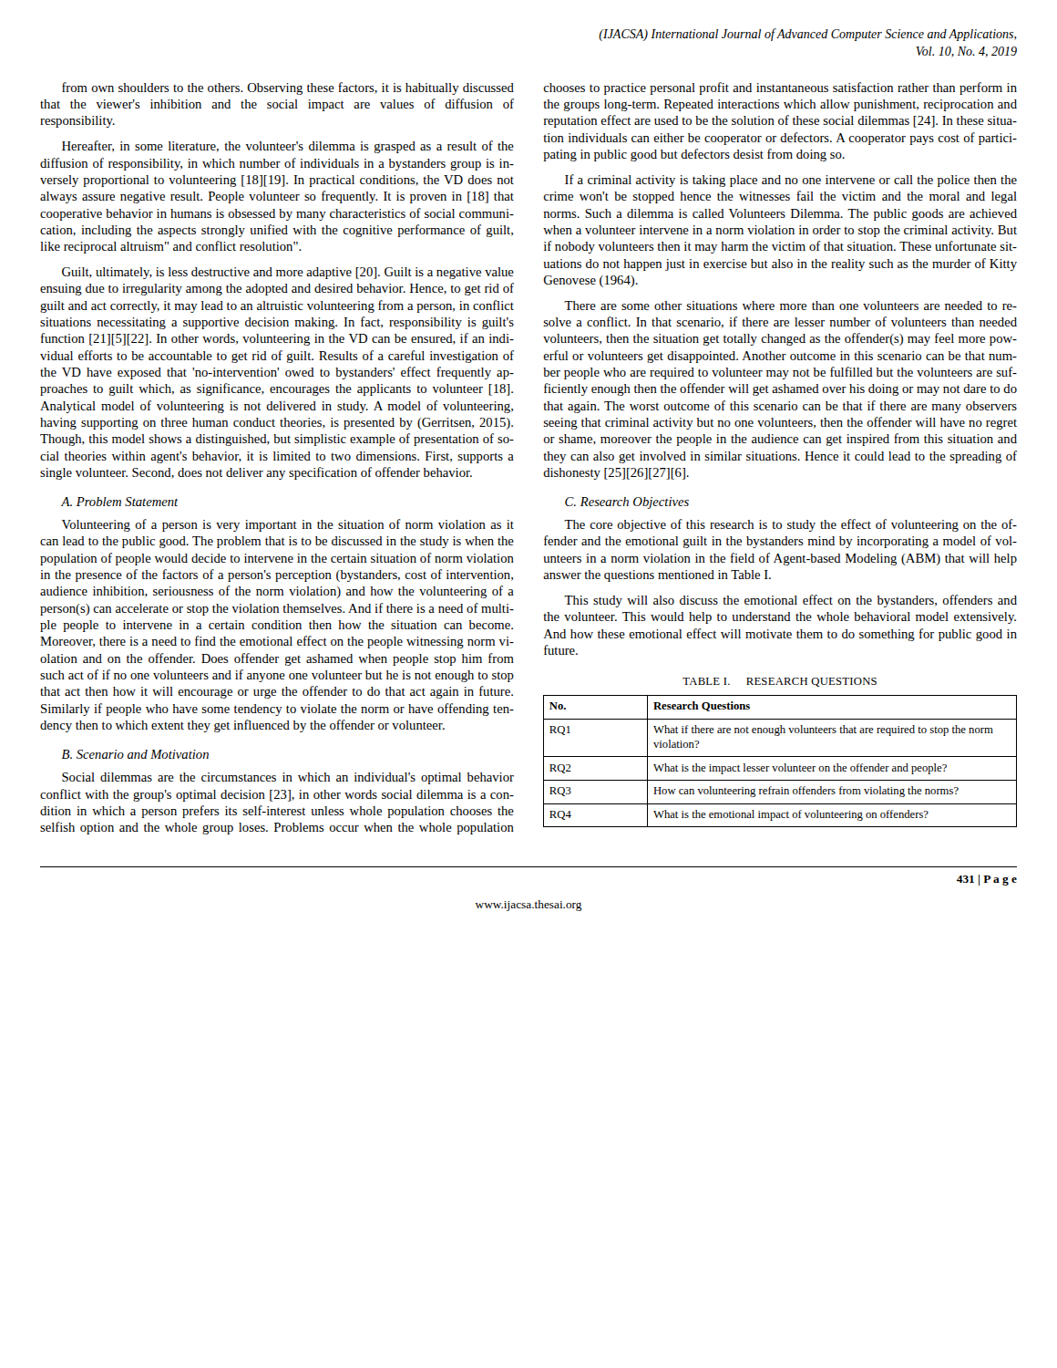(IJACSA) International Journal of Advanced Computer Science and Applications,
Vol. 10, No. 4, 2019
from own shoulders to the others. Observing these factors, it is habitually discussed that the viewer's inhibition and the social impact are values of diffusion of responsibility.
Hereafter, in some literature, the volunteer's dilemma is grasped as a result of the diffusion of responsibility, in which number of individuals in a bystanders group is inversely proportional to volunteering [18][19]. In practical conditions, the VD does not always assure negative result. People volunteer so frequently. It is proven in [18] that cooperative behavior in humans is obsessed by many characteristics of social communication, including the aspects strongly unified with the cognitive performance of guilt, like reciprocal altruism" and conflict resolution".
Guilt, ultimately, is less destructive and more adaptive [20]. Guilt is a negative value ensuing due to irregularity among the adopted and desired behavior. Hence, to get rid of guilt and act correctly, it may lead to an altruistic volunteering from a person, in conflict situations necessitating a supportive decision making. In fact, responsibility is guilt's function [21][5][22]. In other words, volunteering in the VD can be ensured, if an individual efforts to be accountable to get rid of guilt. Results of a careful investigation of the VD have exposed that 'no-intervention' owed to bystanders' effect frequently approaches to guilt which, as significance, encourages the applicants to volunteer [18]. Analytical model of volunteering is not delivered in study. A model of volunteering, having supporting on three human conduct theories, is presented by (Gerritsen, 2015). Though, this model shows a distinguished, but simplistic example of presentation of social theories within agent's behavior, it is limited to two dimensions. First, supports a single volunteer. Second, does not deliver any specification of offender behavior.
A. Problem Statement
Volunteering of a person is very important in the situation of norm violation as it can lead to the public good. The problem that is to be discussed in the study is when the population of people would decide to intervene in the certain situation of norm violation in the presence of the factors of a person's perception (bystanders, cost of intervention, audience inhibition, seriousness of the norm violation) and how the volunteering of a person(s) can accelerate or stop the violation themselves. And if there is a need of multiple people to intervene in a certain condition then how the situation can become. Moreover, there is a need to find the emotional effect on the people witnessing norm violation and on the offender. Does offender get ashamed when people stop him from such act of if no one volunteers and if anyone one volunteer but he is not enough to stop that act then how it will encourage or urge the offender to do that act again in future. Similarly if people who have some tendency to violate the norm or have offending tendency then to which extent they get influenced by the offender or volunteer.
B. Scenario and Motivation
Social dilemmas are the circumstances in which an individual's optimal behavior conflict with the group's optimal decision [23], in other words social dilemma is a condition in which a person prefers its self-interest unless whole population chooses the selfish option and the whole group loses. Problems occur when the whole population chooses to practice personal profit and instantaneous satisfaction rather than perform in the groups long-term. Repeated interactions which allow punishment, reciprocation and reputation effect are used to be the solution of these social dilemmas [24]. In these situation individuals can either be cooperator or defectors. A cooperator pays cost of participating in public good but defectors desist from doing so.
If a criminal activity is taking place and no one intervene or call the police then the crime won't be stopped hence the witnesses fail the victim and the moral and legal norms. Such a dilemma is called Volunteers Dilemma. The public goods are achieved when a volunteer intervene in a norm violation in order to stop the criminal activity. But if nobody volunteers then it may harm the victim of that situation. These unfortunate situations do not happen just in exercise but also in the reality such as the murder of Kitty Genovese (1964).
There are some other situations where more than one volunteers are needed to resolve a conflict. In that scenario, if there are lesser number of volunteers than needed volunteers, then the situation get totally changed as the offender(s) may feel more powerful or volunteers get disappointed. Another outcome in this scenario can be that number people who are required to volunteer may not be fulfilled but the volunteers are sufficiently enough then the offender will get ashamed over his doing or may not dare to do that again. The worst outcome of this scenario can be that if there are many observers seeing that criminal activity but no one volunteers, then the offender will have no regret or shame, moreover the people in the audience can get inspired from this situation and they can also get involved in similar situations. Hence it could lead to the spreading of dishonesty [25][26][27][6].
C. Research Objectives
The core objective of this research is to study the effect of volunteering on the offender and the emotional guilt in the bystanders mind by incorporating a model of volunteers in a norm violation in the field of Agent-based Modeling (ABM) that will help answer the questions mentioned in Table I.
This study will also discuss the emotional effect on the bystanders, offenders and the volunteer. This would help to understand the whole behavioral model extensively. And how these emotional effect will motivate them to do something for public good in future.
TABLE I. RESEARCH QUESTIONS
| No. | Research Questions |
| --- | --- |
| RQ1 | What if there are not enough volunteers that are required to stop the norm violation? |
| RQ2 | What is the impact lesser volunteer on the offender and people? |
| RQ3 | How can volunteering refrain offenders from violating the norms? |
| RQ4 | What is the emotional impact of volunteering on offenders? |
431 | P a g e
www.ijacsa.thesai.org